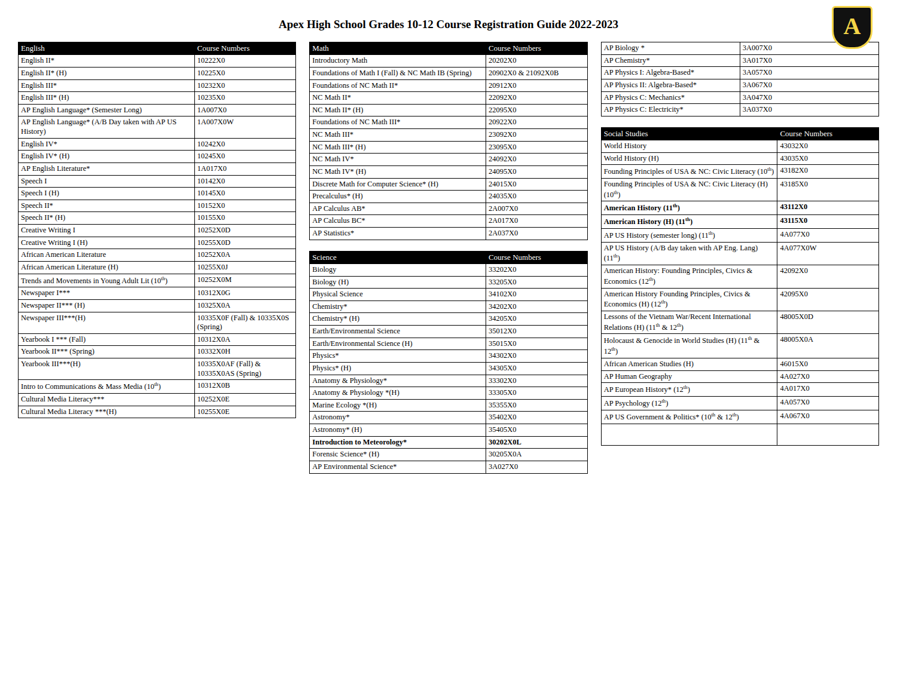Apex High School Grades 10-12 Course Registration Guide 2022-2023
A
| English | Course Numbers |
| --- | --- |
| English II* | 10222X0 |
| English II* (H) | 10225X0 |
| English III* | 10232X0 |
| English III* (H) | 10235X0 |
| AP English Language* (Semester Long) | 1A007X0 |
| AP English Language* (A/B Day taken with AP US History) | 1A007X0W |
| English IV* | 10242X0 |
| English IV* (H) | 10245X0 |
| AP English Literature* | 1A017X0 |
| Speech I | 10142X0 |
| Speech I (H) | 10145X0 |
| Speech II* | 10152X0 |
| Speech II* (H) | 10155X0 |
| Creative Writing I | 10252X0D |
| Creative Writing I (H) | 10255X0D |
| African American Literature | 10252X0A |
| African American Literature (H) | 10255X0J |
| Trends and Movements in Young Adult Lit (10 th ) | 10252X0M |
| Newspaper I*** | 10312X0G |
| Newspaper II*** (H) | 10325X0A |
| Newspaper III***(H) | 10335X0F (Fall) & 10335X0S (Spring) |
| Yearbook I *** (Fall) | 10312X0A |
| Yearbook II*** (Spring) | 10332X0H |
| Yearbook III***(H) | 10335X0AF (Fall) & 10335X0AS (Spring) |
| Intro to Communications & Mass Media (10 th ) | 10312X0B |
| Cultural Media Literacy*** | 10252X0E |
| Cultural Media Literacy ***(H) | 10255X0E |
| Math | Course Numbers |
| --- | --- |
| Introductory Math | 20202X0 |
| Foundations of Math I (Fall) & NC Math IB (Spring) | 20902X0 & 21092X0B |
| Foundations of NC Math II* | 20912X0 |
| NC Math II* | 22092X0 |
| NC Math II* (H) | 22095X0 |
| Foundations of NC Math III* | 20922X0 |
| NC Math III* | 23092X0 |
| NC Math III* (H) | 23095X0 |
| NC Math IV* | 24092X0 |
| NC Math IV* (H) | 24095X0 |
| Discrete Math for Computer Science* (H) | 24015X0 |
| Precalculus* (H) | 24035X0 |
| AP Calculus AB* | 2A007X0 |
| AP Calculus BC* | 2A017X0 |
| AP Statistics* | 2A037X0 |
| Science | Course Numbers |
| --- | --- |
| Biology | 33202X0 |
| Biology (H) | 33205X0 |
| Physical Science | 34102X0 |
| Chemistry* | 34202X0 |
| Chemistry* (H) | 34205X0 |
| Earth/Environmental Science | 35012X0 |
| Earth/Environmental Science (H) | 35015X0 |
| Physics* | 34302X0 |
| Physics* (H) | 34305X0 |
| Anatomy & Physiology* | 33302X0 |
| Anatomy & Physiology *(H) | 33305X0 |
| Marine Ecology *(H) | 35355X0 |
| Astronomy* | 35402X0 |
| Astronomy* (H) | 35405X0 |
| Introduction to Meteorology* | 30202X0L |
| Forensic Science* (H) | 30205X0A |
| AP Environmental Science* | 3A027X0 |
| AP Biology * | 3A007X0 |
| AP Chemistry* | 3A017X0 |
| AP Physics I: Algebra-Based* | 3A057X0 |
| AP Physics II: Algebra-Based* | 3A067X0 |
| AP Physics C: Mechanics* | 3A047X0 |
| AP Physics C: Electricity* | 3A037X0 |
| Social Studies | Course Numbers |
| --- | --- |
| World History | 43032X0 |
| World History (H) | 43035X0 |
| Founding Principles of USA & NC: Civic Literacy (10 th ) | 43182X0 |
| Founding Principles of USA & NC: Civic Literacy (H) (10 th ) | 43185X0 |
| American History (11 th ) | 43112X0 |
| American History (H) (11 th ) | 43115X0 |
| AP US History (semester long) (11 th ) | 4A077X0 |
| AP US History (A/B day taken with AP Eng. Lang) (11 th ) | 4A077X0W |
| American History: Founding Principles, Civics & Economics (12 th ) | 42092X0 |
| American History Founding Principles, Civics & Economics (H) (12 th ) | 42095X0 |
| Lessons of the Vietnam War/Recent International Relations (H) (11 th & 12 th ) | 48005X0D |
| Holocaust & Genocide in World Studies (H) (11 th & 12 th ) | 48005X0A |
| African American Studies (H) | 46015X0 |
| AP Human Geography | 4A027X0 |
| AP European History* (12 th ) | 4A017X0 |
| AP Psychology (12 th ) | 4A057X0 |
| AP US Government & Politics* (10 th & 12 th ) | 4A067X0 |